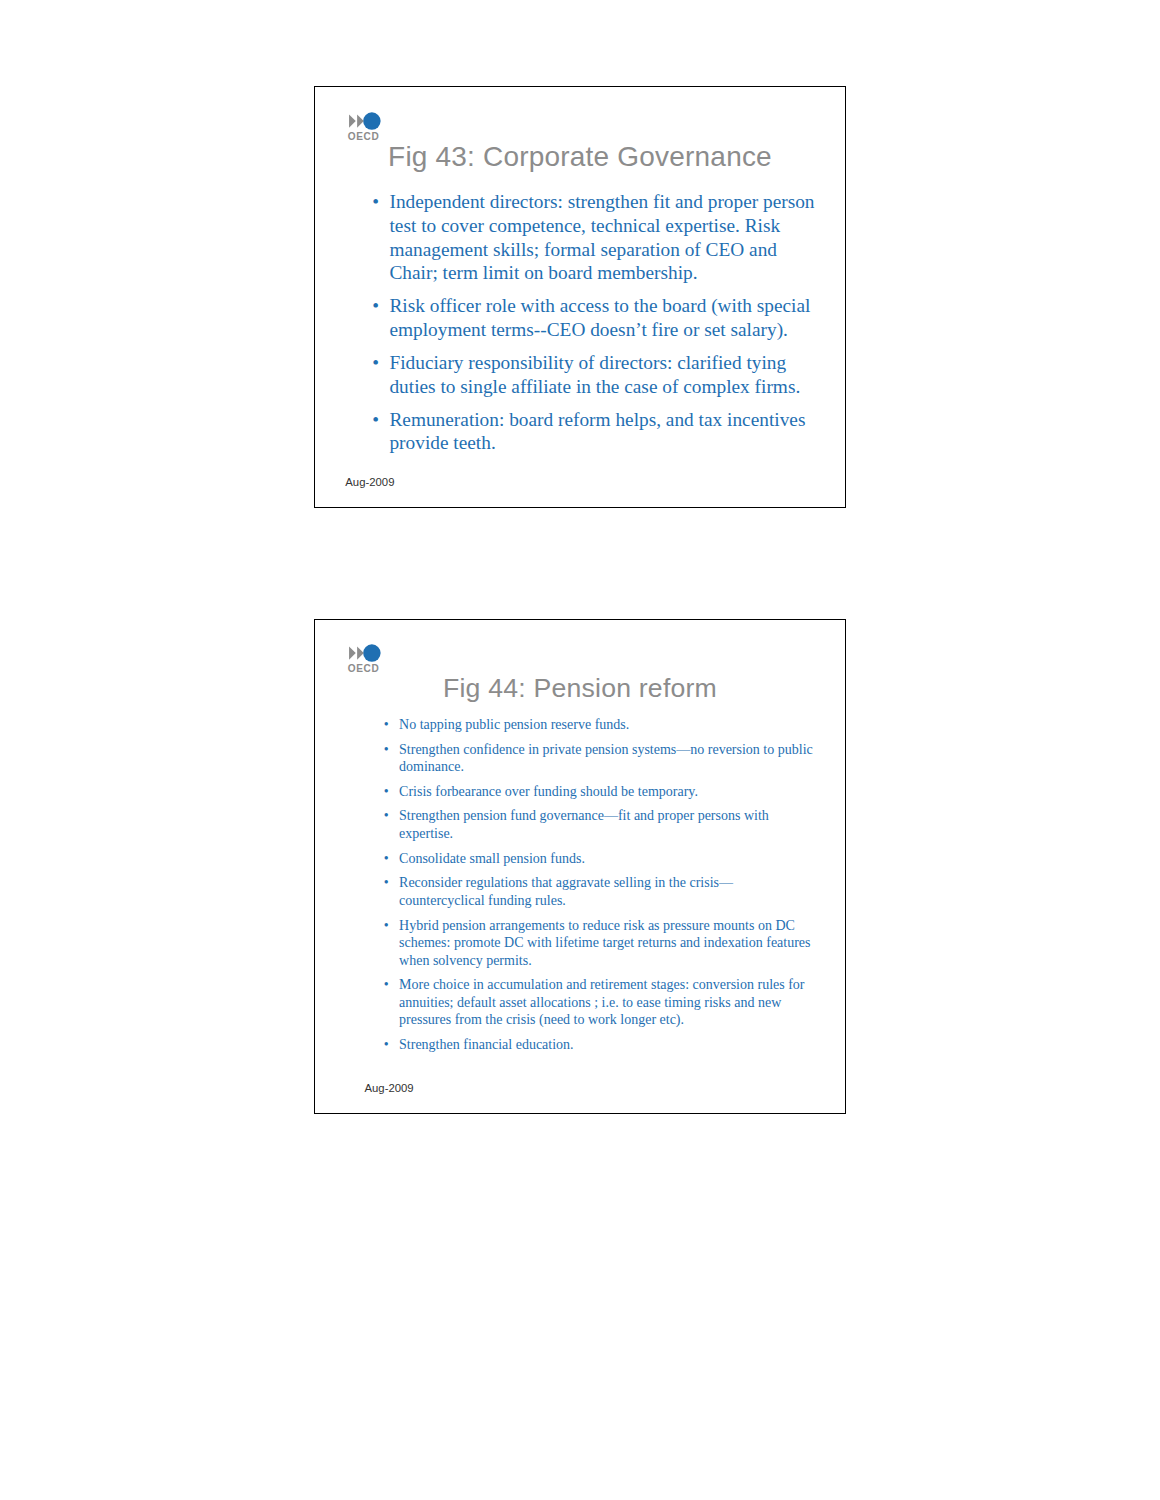OECD
Fig 43: Corporate Governance
Independent directors: strengthen fit and proper person test to cover competence, technical expertise. Risk management skills; formal separation of CEO and Chair; term limit on board membership.
Risk officer role with access to the board (with special employment terms--CEO doesn’t fire or set salary).
Fiduciary responsibility of directors: clarified tying duties to single affiliate in the case of complex firms.
Remuneration: board reform helps, and tax incentives provide teeth.
Aug-2009
OECD
Fig 44: Pension reform
No tapping public pension reserve funds.
Strengthen confidence in private pension systems—no reversion to public dominance.
Crisis forbearance over funding should be temporary.
Strengthen pension fund governance—fit and proper persons with expertise.
Consolidate small pension funds.
Reconsider regulations that aggravate selling in the crisis—countercyclical funding rules.
Hybrid pension arrangements to reduce risk as pressure mounts on DC schemes: promote DC with lifetime target returns and indexation features when solvency permits.
More choice in accumulation and retirement stages: conversion rules for annuities; default asset allocations ; i.e. to ease timing risks and new pressures from the crisis (need to work longer etc).
Strengthen financial education.
Aug-2009